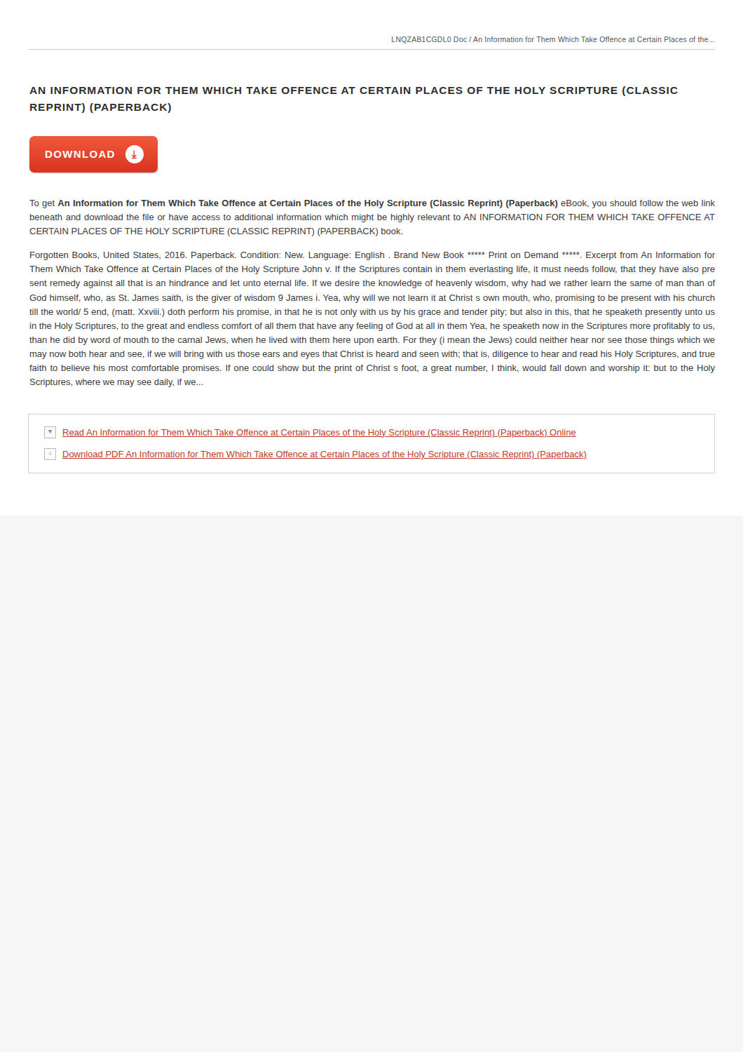LNQZAB1CGDL0 Doc / An Information for Them Which Take Offence at Certain Places of the...
AN INFORMATION FOR THEM WHICH TAKE OFFENCE AT CERTAIN PLACES OF THE HOLY SCRIPTURE (CLASSIC REPRINT) (PAPERBACK)
DOWNLOAD ⤓
To get An Information for Them Which Take Offence at Certain Places of the Holy Scripture (Classic Reprint) (Paperback) eBook, you should follow the web link beneath and download the file or have access to additional information which might be highly relevant to AN INFORMATION FOR THEM WHICH TAKE OFFENCE AT CERTAIN PLACES OF THE HOLY SCRIPTURE (CLASSIC REPRINT) (PAPERBACK) book.
Forgotten Books, United States, 2016. Paperback. Condition: New. Language: English . Brand New Book ***** Print on Demand *****. Excerpt from An Information for Them Which Take Offence at Certain Places of the Holy Scripture John v. If the Scriptures contain in them everlasting life, it must needs follow, that they have also pre sent remedy against all that is an hindrance and let unto eternal life. If we desire the knowledge of heavenly wisdom, why had we rather learn the same of man than of God himself, who, as St. James saith, is the giver of wisdom 9 James i. Yea, why will we not learn it at Christ s own mouth, who, promising to be present with his church till the world/ 5 end, (matt. Xxviii.) doth perform his promise, in that he is not only with us by his grace and tender pity; but also in this, that he speaketh presently unto us in the Holy Scriptures, to the great and endless comfort of all them that have any feeling of God at all in them Yea, he speaketh now in the Scriptures more profitably to us, than he did by word of mouth to the carnal Jews, when he lived with them here upon earth. For they (i mean the Jews) could neither hear nor see those things which we may now both hear and see, if we will bring with us those ears and eyes that Christ is heard and seen with; that is, diligence to hear and read his Holy Scriptures, and true faith to believe his most comfortable promises. If one could show but the print of Christ s foot, a great number, I think, would fall down and worship it: but to the Holy Scriptures, where we may see daily, if we...
▼Read An Information for Them Which Take Offence at Certain Places of the Holy Scripture (Classic Reprint) (Paperback) Online
⇩Download PDF An Information for Them Which Take Offence at Certain Places of the Holy Scripture (Classic Reprint) (Paperback)